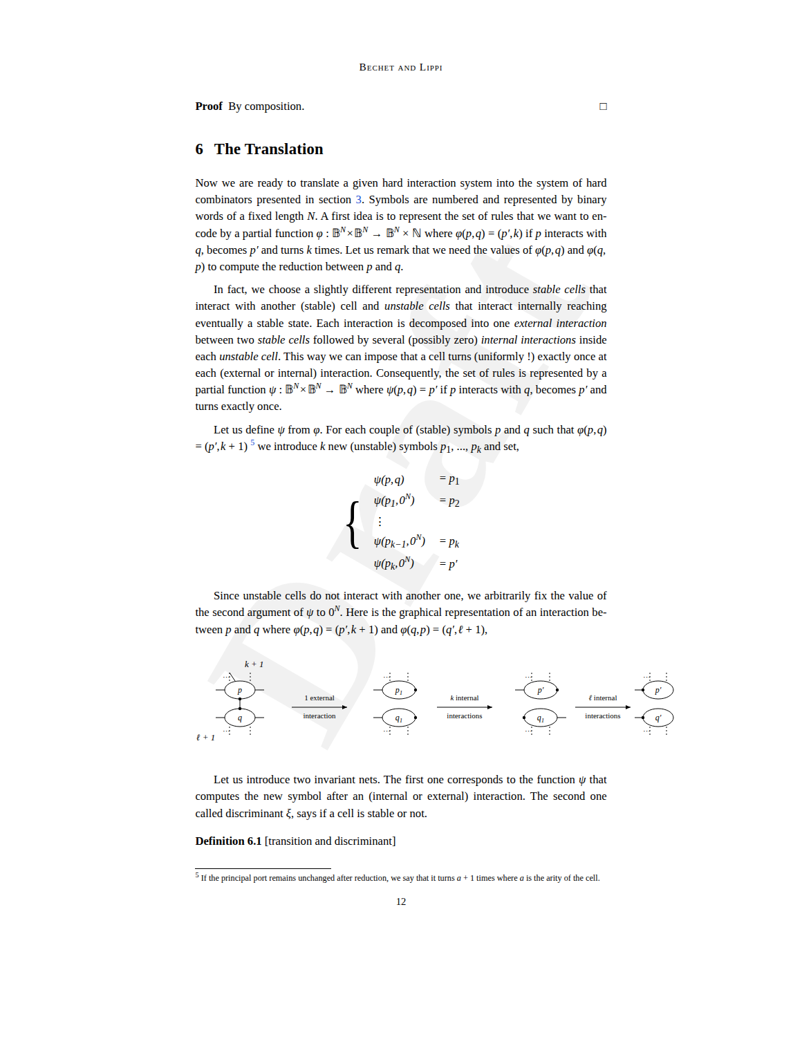Draft
Bechet and Lippi
Proof By composition. □
6 The Translation
Now we are ready to translate a given hard interaction system into the system of hard combinators presented in section 3. Symbols are numbered and represented by binary words of a fixed length N. A first idea is to represent the set of rules that we want to encode by a partial function φ : 𝔹N × 𝔹N → 𝔹N × ℕ where φ(p, q) = (p′, k) if p interacts with q, becomes p′ and turns k times. Let us remark that we need the values of φ(p, q) and φ(q, p) to compute the reduction between p and q.
In fact, we choose a slightly different representation and introduce stable cells that interact with another (stable) cell and unstable cells that interact internally reaching eventually a stable state. Each interaction is decomposed into one external interaction between two stable cells followed by several (possibly zero) internal interactions inside each unstable cell. This way we can impose that a cell turns (uniformly !) exactly once at each (external or internal) interaction. Consequently, the set of rules is represented by a partial function ψ : 𝔹N × 𝔹N → 𝔹N where ψ(p, q) = p′ if p interacts with q, becomes p′ and turns exactly once.
Let us define ψ from φ. For each couple of (stable) symbols p and q such that φ(p, q) = (p′, k + 1) 5 we introduce k new (unstable) symbols p1, ..., pk and set,
{
| ψ ( p , q ) | = p 1 |
| ψ ( p 1 , 0 N ) | = p 2 |
| ⋮ | |
| ψ ( p k −1 , 0 N ) | = p k |
| ψ ( p k , 0 N ) | = p′ |
Since unstable cells do not interact with another one, we arbitrarily fix the value of the second argument of ψ to 0N. Here is the graphical representation of an interaction between p and q where φ(p, q) = (p′, k + 1) and φ(q, p) = (q′, ℓ + 1),
p q ··· ··· k + 1 ℓ + 1 1 external interaction p1 q1 ··· ··· k internal interactions p′ q1 ··· ··· ℓ internal interactions p′ q′ ··· ···
Let us introduce two invariant nets. The first one corresponds to the function ψ that computes the new symbol after an (internal or external) interaction. The second one called discriminant ξ, says if a cell is stable or not.
Definition 6.1 [transition and discriminant]
5 If the principal port remains unchanged after reduction, we say that it turns a + 1 times where a is the arity of the cell.
12